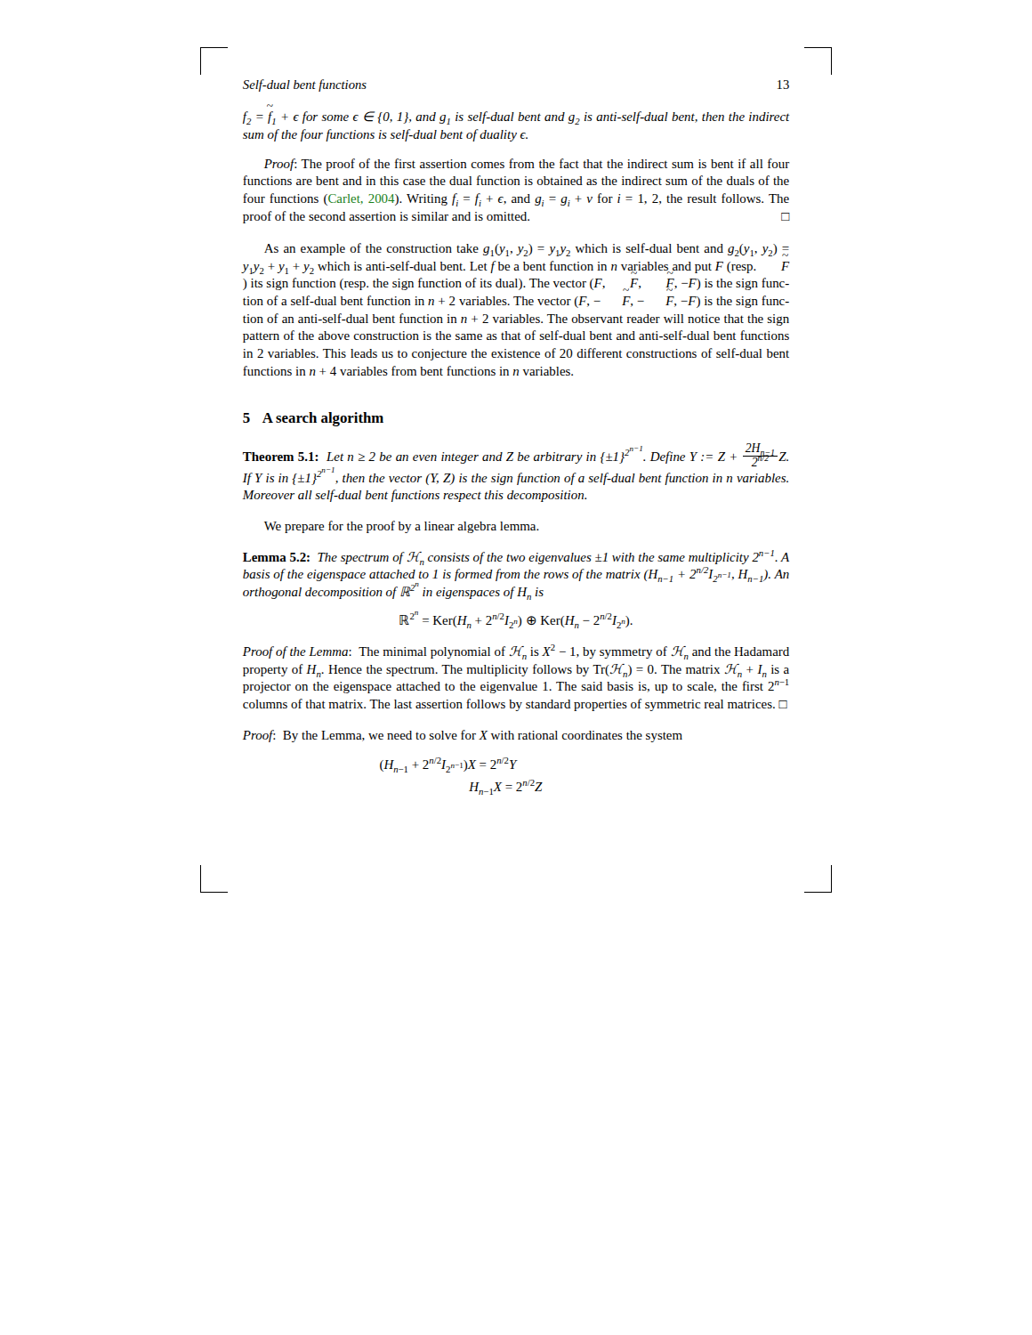Self-dual bent functions 13
f2 = ~f1 + ϵ for some ϵ ∈ {0, 1}, and g1 is self-dual bent and g2 is anti-self-dual bent, then the indirect sum of the four functions is self-dual bent of duality ϵ.
Proof: The proof of the first assertion comes from the fact that the indirect sum is bent if all four functions are bent and in this case the dual function is obtained as the indirect sum of the duals of the four functions (Carlet, 2004). Writing fi = fi + ϵ, and gi = gi + ν for i = 1, 2, the result follows. The proof of the second assertion is similar and is omitted. □
As an example of the construction take g1(y1, y2) = y1y2 which is self-dual bent and g2(y1, y2) = y1y2 + y1 + y2 which is anti-self-dual bent. Let f be a bent function in n variables and put F (resp. ~F) its sign function (resp. the sign function of its dual). The vector (F, ~F, ~F, −F) is the sign function of a self-dual bent function in n + 2 variables. The vector (F, −~F, −~F, −F) is the sign function of an anti-self-dual bent function in n + 2 variables. The observant reader will notice that the sign pattern of the above construction is the same as that of self-dual bent and anti-self-dual bent functions in 2 variables. This leads us to conjecture the existence of 20 different constructions of self-dual bent functions in n + 4 variables from bent functions in n variables.
5 A search algorithm
Theorem 5.1: Let n ≥ 2 be an even integer and Z be arbitrary in {±1}2n−1. Define Y := Z + 2Hn−12n/2 Z. If Y is in {±1}2n−1, then the vector (Y, Z) is the sign function of a self-dual bent function in n variables. Moreover all self-dual bent functions respect this decomposition.
We prepare for the proof by a linear algebra lemma.
Lemma 5.2: The spectrum of ℋn consists of the two eigenvalues ±1 with the same multiplicity 2n−1. A basis of the eigenspace attached to 1 is formed from the rows of the matrix (Hn−1 + 2n/2I2n−1, Hn−1). An orthogonal decomposition of ℝ2n in eigenspaces of Hn is
ℝ2n = Ker(Hn + 2n/2I2n) ⊕ Ker(Hn − 2n/2I2n).
Proof of the Lemma: The minimal polynomial of ℋn is X2 − 1, by symmetry of ℋn and the Hadamard property of Hn. Hence the spectrum. The multiplicity follows by Tr(ℋn) = 0. The matrix ℋn + In is a projector on the eigenspace attached to the eigenvalue 1. The said basis is, up to scale, the first 2n−1 columns of that matrix. The last assertion follows by standard properties of symmetric real matrices. □
Proof: By the Lemma, we need to solve for X with rational coordinates the system
(Hn−1 + 2n/2I2n−1)X = 2n/2Y Hn−1X = 2n/2Z